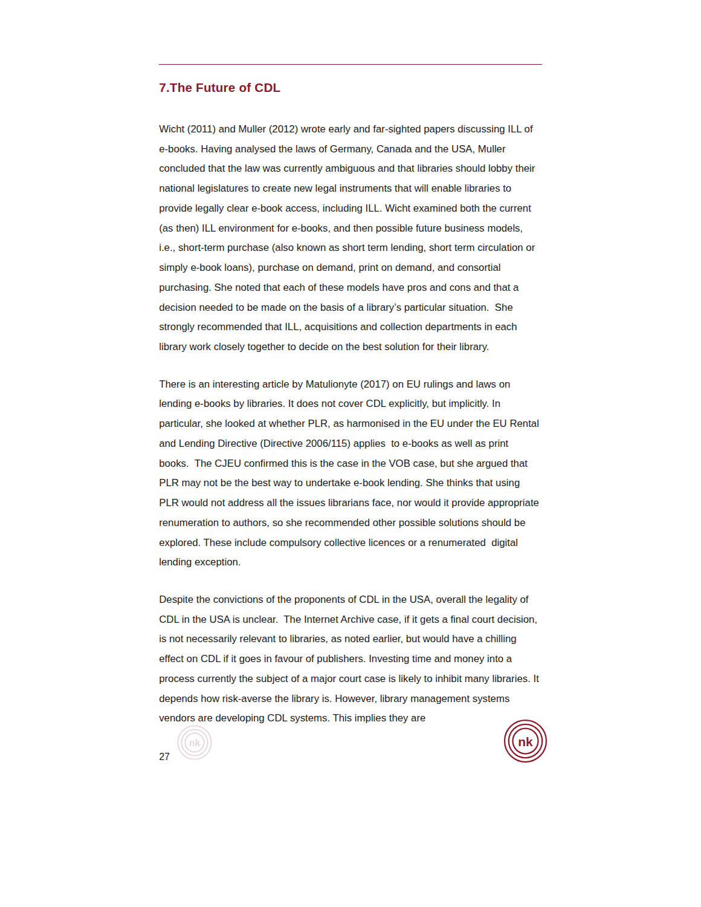7.The Future of CDL
Wicht (2011) and Muller (2012) wrote early and far-sighted papers discussing ILL of e-books. Having analysed the laws of Germany, Canada and the USA, Muller concluded that the law was currently ambiguous and that libraries should lobby their national legislatures to create new legal instruments that will enable libraries to provide legally clear e-book access, including ILL. Wicht examined both the current (as then) ILL environment for e-books, and then possible future business models, i.e., short-term purchase (also known as short term lending, short term circulation or simply e-book loans), purchase on demand, print on demand, and consortial purchasing. She noted that each of these models have pros and cons and that a decision needed to be made on the basis of a library’s particular situation. She strongly recommended that ILL, acquisitions and collection departments in each library work closely together to decide on the best solution for their library.
There is an interesting article by Matulionyte (2017) on EU rulings and laws on lending e-books by libraries. It does not cover CDL explicitly, but implicitly. In particular, she looked at whether PLR, as harmonised in the EU under the EU Rental and Lending Directive (Directive 2006/115) applies to e-books as well as print books. The CJEU confirmed this is the case in the VOB case, but she argued that PLR may not be the best way to undertake e-book lending. She thinks that using PLR would not address all the issues librarians face, nor would it provide appropriate renumeration to authors, so she recommended other possible solutions should be explored. These include compulsory collective licences or a renumerated digital lending exception.
Despite the convictions of the proponents of CDL in the USA, overall the legality of CDL in the USA is unclear. The Internet Archive case, if it gets a final court decision, is not necessarily relevant to libraries, as noted earlier, but would have a chilling effect on CDL if it goes in favour of publishers. Investing time and money into a process currently the subject of a major court case is likely to inhibit many libraries. It depends how risk-averse the library is. However, library management systems vendors are developing CDL systems. This implies they are
27
nk
nk